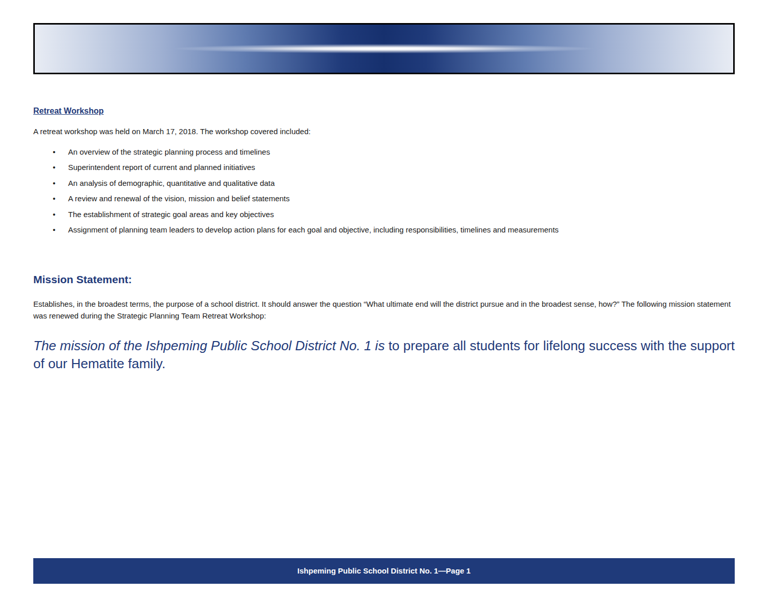Retreat Workshop
A retreat workshop was held on March 17, 2018. The workshop covered included:
An overview of the strategic planning process and timelines
Superintendent report of current and planned initiatives
An analysis of demographic, quantitative and qualitative data
A review and renewal of the vision, mission and belief statements
The establishment of strategic goal areas and key objectives
Assignment of planning team leaders to develop action plans for each goal and objective, including responsibilities, timelines and measurements
Mission Statement:
Establishes, in the broadest terms, the purpose of a school district. It should answer the question “What ultimate end will the district pursue and in the broadest sense, how?” The following mission statement was renewed during the Strategic Planning Team Retreat Workshop:
The mission of the Ishpeming Public School District No. 1 is to prepare all students for lifelong success with the support of our Hematite family.
Ishpeming Public School District No. 1—Page 1